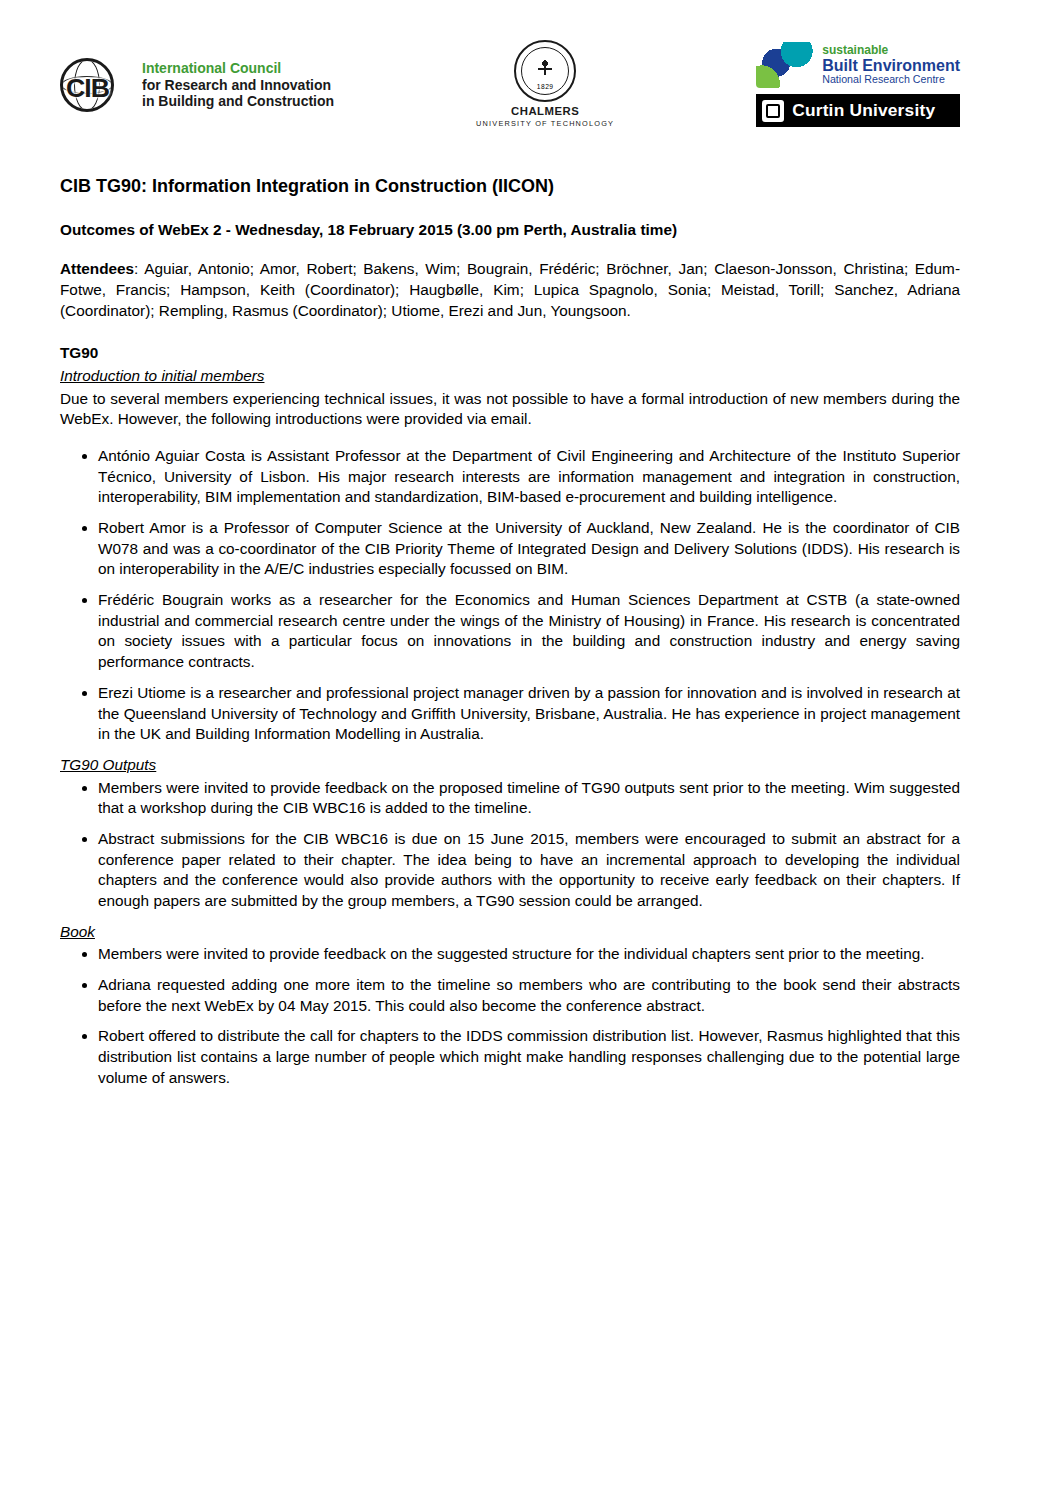CIB
International Council
for Research and Innovation
in Building and Construction
CHALMERS
UNIVERSITY OF TECHNOLOGY
sustainable
Built Environment
National Research Centre
Curtin University
CIB TG90: Information Integration in Construction (IICON)
Outcomes of WebEx 2 - Wednesday, 18 February 2015 (3.00 pm Perth, Australia time)
Attendees: Aguiar, Antonio; Amor, Robert; Bakens, Wim; Bougrain, Frédéric; Bröchner, Jan; Claeson-Jonsson, Christina; Edum-Fotwe, Francis; Hampson, Keith (Coordinator); Haugbølle, Kim; Lupica Spagnolo, Sonia; Meistad, Torill; Sanchez, Adriana (Coordinator); Rempling, Rasmus (Coordinator); Utiome, Erezi and Jun, Youngsoon.
TG90
Introduction to initial members
Due to several members experiencing technical issues, it was not possible to have a formal introduction of new members during the WebEx. However, the following introductions were provided via email.
António Aguiar Costa is Assistant Professor at the Department of Civil Engineering and Architecture of the Instituto Superior Técnico, University of Lisbon. His major research interests are information management and integration in construction, interoperability, BIM implementation and standardization, BIM-based e-procurement and building intelligence.
Robert Amor is a Professor of Computer Science at the University of Auckland, New Zealand. He is the coordinator of CIB W078 and was a co-coordinator of the CIB Priority Theme of Integrated Design and Delivery Solutions (IDDS). His research is on interoperability in the A/E/C industries especially focussed on BIM.
Frédéric Bougrain works as a researcher for the Economics and Human Sciences Department at CSTB (a state-owned industrial and commercial research centre under the wings of the Ministry of Housing) in France. His research is concentrated on society issues with a particular focus on innovations in the building and construction industry and energy saving performance contracts.
Erezi Utiome is a researcher and professional project manager driven by a passion for innovation and is involved in research at the Queensland University of Technology and Griffith University, Brisbane, Australia. He has experience in project management in the UK and Building Information Modelling in Australia.
TG90 Outputs
Members were invited to provide feedback on the proposed timeline of TG90 outputs sent prior to the meeting. Wim suggested that a workshop during the CIB WBC16 is added to the timeline.
Abstract submissions for the CIB WBC16 is due on 15 June 2015, members were encouraged to submit an abstract for a conference paper related to their chapter. The idea being to have an incremental approach to developing the individual chapters and the conference would also provide authors with the opportunity to receive early feedback on their chapters. If enough papers are submitted by the group members, a TG90 session could be arranged.
Book
Members were invited to provide feedback on the suggested structure for the individual chapters sent prior to the meeting.
Adriana requested adding one more item to the timeline so members who are contributing to the book send their abstracts before the next WebEx by 04 May 2015. This could also become the conference abstract.
Robert offered to distribute the call for chapters to the IDDS commission distribution list. However, Rasmus highlighted that this distribution list contains a large number of people which might make handling responses challenging due to the potential large volume of answers.